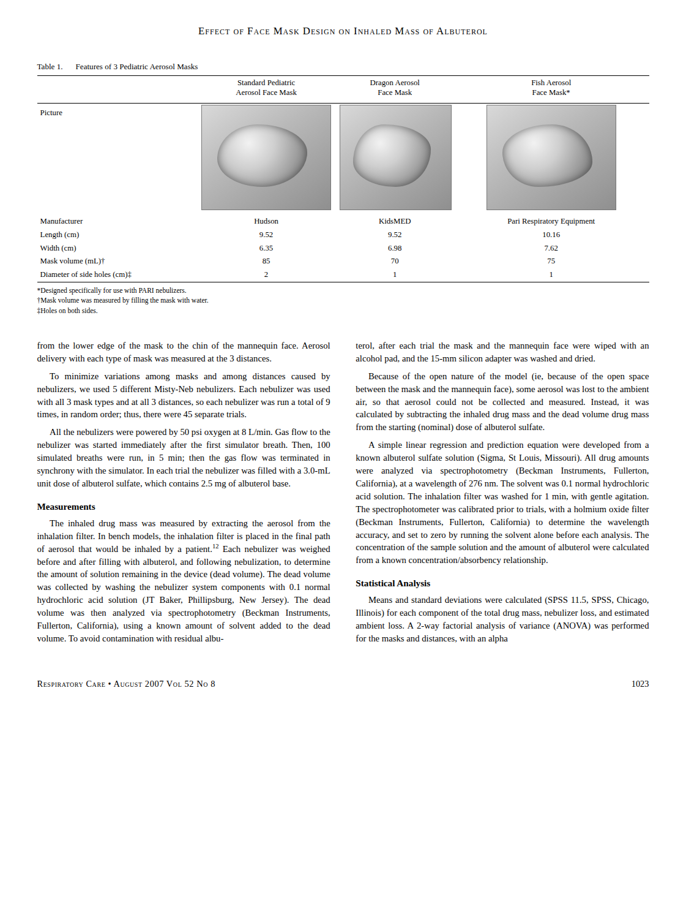Effect of Face Mask Design on Inhaled Mass of Albuterol
Table 1. Features of 3 Pediatric Aerosol Masks
| | Standard Pediatric Aerosol Face Mask | Dragon Aerosol Face Mask | Fish Aerosol Face Mask* |
| --- | --- | --- | --- |
| Picture | | | |
| Manufacturer | Hudson | KidsMED | Pari Respiratory Equipment |
| Length (cm) | 9.52 | 9.52 | 10.16 |
| Width (cm) | 6.35 | 6.98 | 7.62 |
| Mask volume (mL)† | 85 | 70 | 75 |
| Diameter of side holes (cm)‡ | 2 | 1 | 1 |
*Designed specifically for use with PARI nebulizers.
†Mask volume was measured by filling the mask with water.
‡Holes on both sides.
from the lower edge of the mask to the chin of the mannequin face. Aerosol delivery with each type of mask was measured at the 3 distances.
To minimize variations among masks and among distances caused by nebulizers, we used 5 different Misty-Neb nebulizers. Each nebulizer was used with all 3 mask types and at all 3 distances, so each nebulizer was run a total of 9 times, in random order; thus, there were 45 separate trials.
All the nebulizers were powered by 50 psi oxygen at 8 L/min. Gas flow to the nebulizer was started immediately after the first simulator breath. Then, 100 simulated breaths were run, in 5 min; then the gas flow was terminated in synchrony with the simulator. In each trial the nebulizer was filled with a 3.0-mL unit dose of albuterol sulfate, which contains 2.5 mg of albuterol base.
Measurements
The inhaled drug mass was measured by extracting the aerosol from the inhalation filter. In bench models, the inhalation filter is placed in the final path of aerosol that would be inhaled by a patient.12 Each nebulizer was weighed before and after filling with albuterol, and following nebulization, to determine the amount of solution remaining in the device (dead volume). The dead volume was collected by washing the nebulizer system components with 0.1 normal hydrochloric acid solution (JT Baker, Phillipsburg, New Jersey). The dead volume was then analyzed via spectrophotometry (Beckman Instruments, Fullerton, California), using a known amount of solvent added to the dead volume. To avoid contamination with residual albu-
terol, after each trial the mask and the mannequin face were wiped with an alcohol pad, and the 15-mm silicon adapter was washed and dried.
Because of the open nature of the model (ie, because of the open space between the mask and the mannequin face), some aerosol was lost to the ambient air, so that aerosol could not be collected and measured. Instead, it was calculated by subtracting the inhaled drug mass and the dead volume drug mass from the starting (nominal) dose of albuterol sulfate.
A simple linear regression and prediction equation were developed from a known albuterol sulfate solution (Sigma, St Louis, Missouri). All drug amounts were analyzed via spectrophotometry (Beckman Instruments, Fullerton, California), at a wavelength of 276 nm. The solvent was 0.1 normal hydrochloric acid solution. The inhalation filter was washed for 1 min, with gentle agitation. The spectrophotometer was calibrated prior to trials, with a holmium oxide filter (Beckman Instruments, Fullerton, California) to determine the wavelength accuracy, and set to zero by running the solvent alone before each analysis. The concentration of the sample solution and the amount of albuterol were calculated from a known concentration/absorbency relationship.
Statistical Analysis
Means and standard deviations were calculated (SPSS 11.5, SPSS, Chicago, Illinois) for each component of the total drug mass, nebulizer loss, and estimated ambient loss. A 2-way factorial analysis of variance (ANOVA) was performed for the masks and distances, with an alpha
Respiratory Care • August 2007 Vol 52 No 8
1023